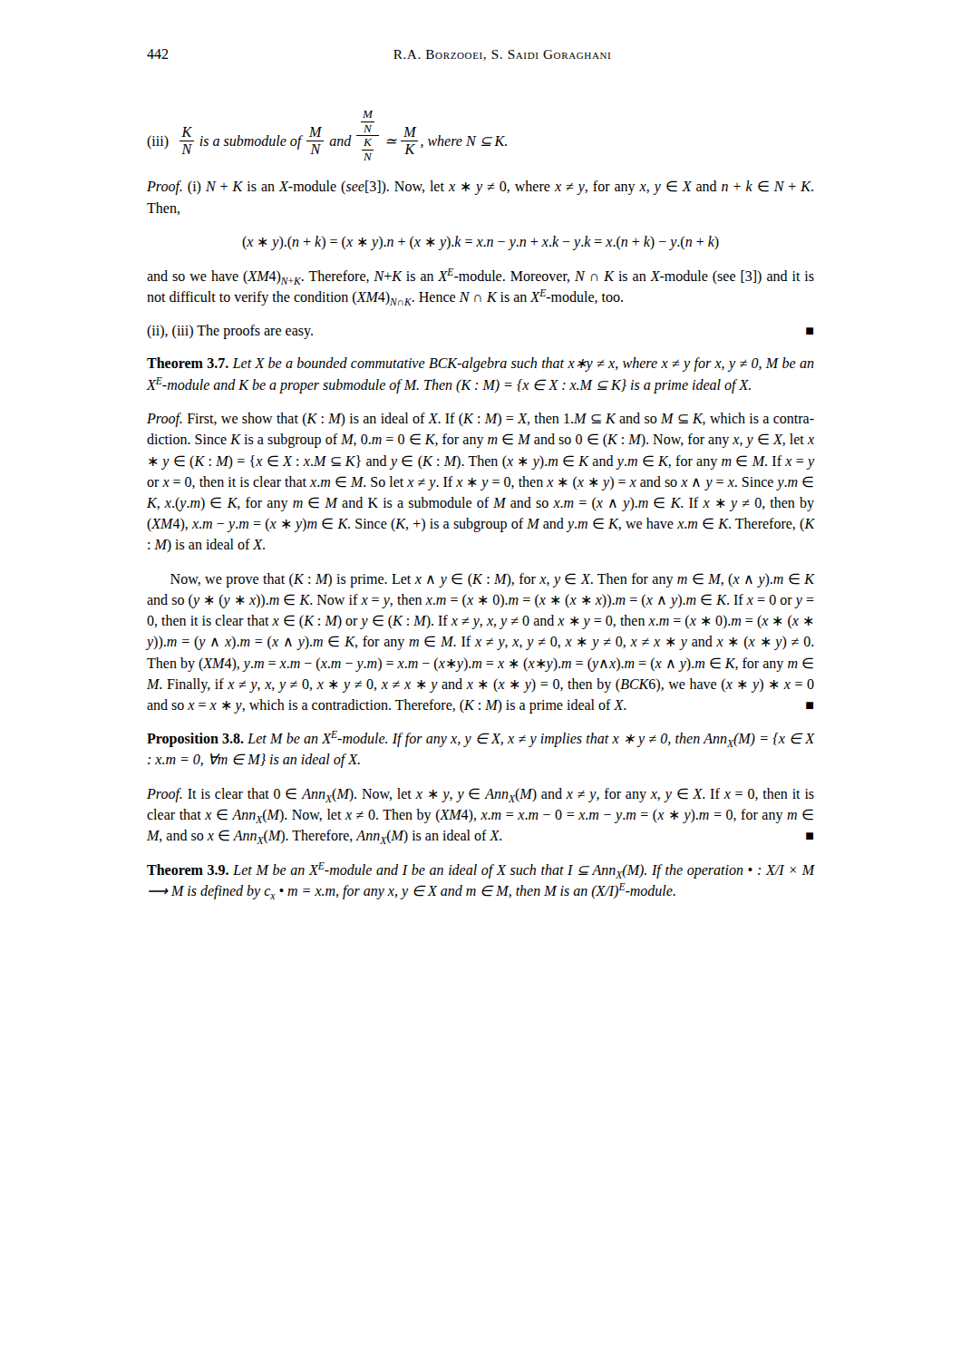442 R.A. Borzooei, S. Saidi Goraghani
(iii) KN is a submodule of MN and MN KN ≃ MK, where N ⊆ K.
Proof. (i) N + K is an X-module (see[3]). Now, let x ∗ y ≠ 0, where x ≠ y, for any x, y ∈ X and n + k ∈ N + K. Then,
(x ∗ y).(n + k) = (x ∗ y).n + (x ∗ y).k = x.n − y.n + x.k − y.k = x.(n + k) − y.(n + k)
and so we have (XM4)N+K. Therefore, N+K is an XE-module. Moreover, N ∩ K is an X-module (see [3]) and it is not difficult to verify the condition (XM4)N∩K. Hence N ∩ K is an XE-module, too.
(ii), (iii) The proofs are easy. ■
Theorem 3.7. Let X be a bounded commutative BCK-algebra such that x∗y ≠ x, where x ≠ y for x, y ≠ 0, M be an XE-module and K be a proper submodule of M. Then (K : M) = {x ∈ X : x.M ⊆ K} is a prime ideal of X.
Proof. First, we show that (K : M) is an ideal of X. If (K : M) = X, then 1.M ⊆ K and so M ⊆ K, which is a contradiction. Since K is a subgroup of M, 0.m = 0 ∈ K, for any m ∈ M and so 0 ∈ (K : M). Now, for any x, y ∈ X, let x ∗ y ∈ (K : M) = {x ∈ X : x.M ⊆ K} and y ∈ (K : M). Then (x ∗ y).m ∈ K and y.m ∈ K, for any m ∈ M. If x = y or x = 0, then it is clear that x.m ∈ M. So let x ≠ y. If x ∗ y = 0, then x ∗ (x ∗ y) = x and so x ∧ y = x. Since y.m ∈ K, x.(y.m) ∈ K, for any m ∈ M and K is a submodule of M and so x.m = (x ∧ y).m ∈ K. If x ∗ y ≠ 0, then by (XM4), x.m − y.m = (x ∗ y)m ∈ K. Since (K, +) is a subgroup of M and y.m ∈ K, we have x.m ∈ K. Therefore, (K : M) is an ideal of X.
Now, we prove that (K : M) is prime. Let x ∧ y ∈ (K : M), for x, y ∈ X. Then for any m ∈ M, (x ∧ y).m ∈ K and so (y ∗ (y ∗ x)).m ∈ K. Now if x = y, then x.m = (x ∗ 0).m = (x ∗ (x ∗ x)).m = (x ∧ y).m ∈ K. If x = 0 or y = 0, then it is clear that x ∈ (K : M) or y ∈ (K : M). If x ≠ y, x, y ≠ 0 and x ∗ y = 0, then x.m = (x ∗ 0).m = (x ∗ (x ∗ y)).m = (y ∧ x).m = (x ∧ y).m ∈ K, for any m ∈ M. If x ≠ y, x, y ≠ 0, x ∗ y ≠ 0, x ≠ x ∗ y and x ∗ (x ∗ y) ≠ 0. Then by (XM4), y.m = x.m − (x.m − y.m) = x.m − (x∗y).m = x ∗ (x∗y).m = (y∧x).m = (x ∧ y).m ∈ K, for any m ∈ M. Finally, if x ≠ y, x, y ≠ 0, x ∗ y ≠ 0, x ≠ x ∗ y and x ∗ (x ∗ y) = 0, then by (BCK6), we have (x ∗ y) ∗ x = 0 and so x = x ∗ y, which is a contradiction. Therefore, (K : M) is a prime ideal of X. ■
Proposition 3.8. Let M be an XE-module. If for any x, y ∈ X, x ≠ y implies that x ∗ y ≠ 0, then AnnX(M) = {x ∈ X : x.m = 0, ∀m ∈ M} is an ideal of X.
Proof. It is clear that 0 ∈ AnnX(M). Now, let x ∗ y, y ∈ AnnX(M) and x ≠ y, for any x, y ∈ X. If x = 0, then it is clear that x ∈ AnnX(M). Now, let x ≠ 0. Then by (XM4), x.m = x.m − 0 = x.m − y.m = (x ∗ y).m = 0, for any m ∈ M, and so x ∈ AnnX(M). Therefore, AnnX(M) is an ideal of X. ■
Theorem 3.9. Let M be an XE-module and I be an ideal of X such that I ⊆ AnnX(M). If the operation • : X/I × M ⟶ M is defined by cx • m = x.m, for any x, y ∈ X and m ∈ M, then M is an (X/I)E-module.